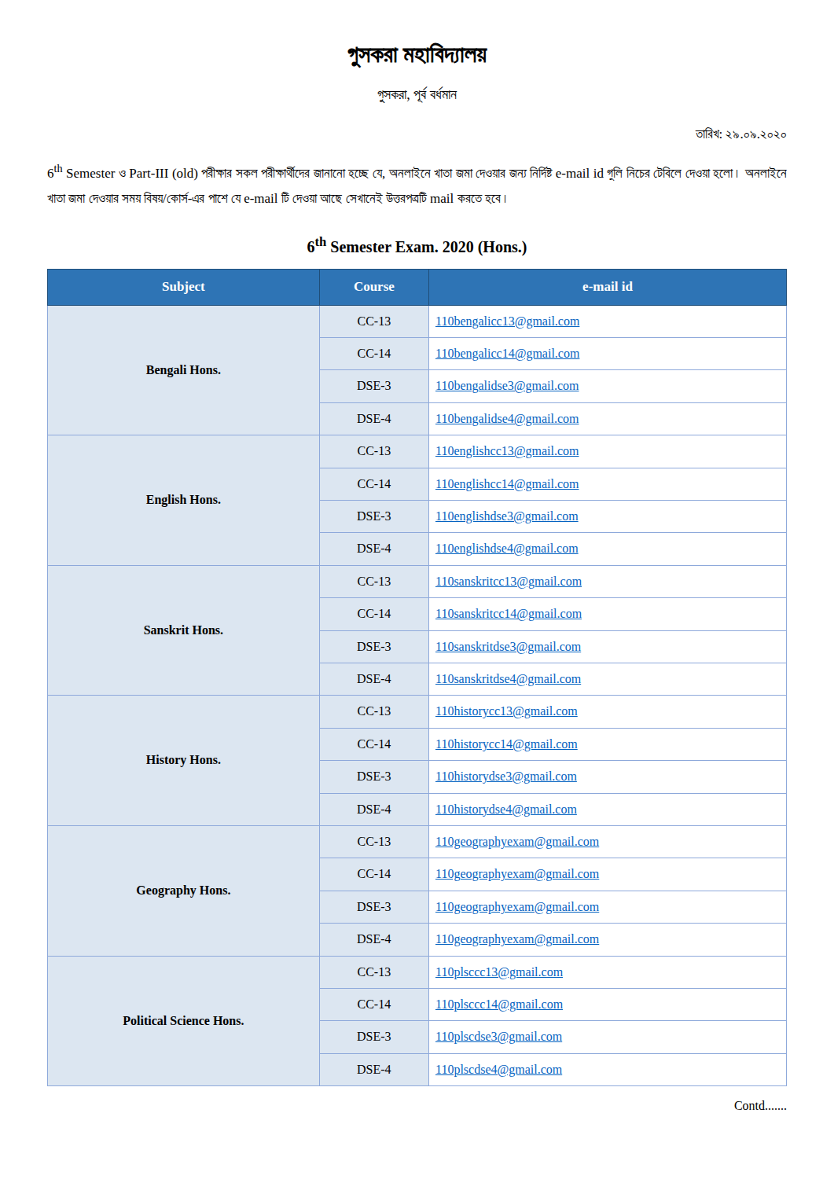গুসকরা মহাবিদ্যালয়
গুসকরা, পূর্ব বর্ধমান
তারিখ: ২৯.০৯.২০২০
6th Semester ও Part-III (old) পরীক্ষার সকল পরীক্ষার্থীদের জানানো হচ্ছে যে, অনলাইনে খাতা জমা দেওয়ার জন্য নির্দিষ্ট e-mail id গুলি নিচের টেবিলে দেওয়া হলো। অনলাইনে খাতা জমা দেওয়ার সময় বিষয়/কোর্স-এর পাশে যে e-mail টি দেওয়া আছে সেখানেই উত্তরপত্রটি mail করতে হবে।
6th Semester Exam. 2020 (Hons.)
| Subject | Course | e-mail id |
| --- | --- | --- |
| Bengali Hons. | CC-13 | 110bengalicc13@gmail.com |
| CC-14 | 110bengalicc14@gmail.com |
| DSE-3 | 110bengalidse3@gmail.com |
| DSE-4 | 110bengalidse4@gmail.com |
| English Hons. | CC-13 | 110englishcc13@gmail.com |
| CC-14 | 110englishcc14@gmail.com |
| DSE-3 | 110englishdse3@gmail.com |
| DSE-4 | 110englishdse4@gmail.com |
| Sanskrit Hons. | CC-13 | 110sanskritcc13@gmail.com |
| CC-14 | 110sanskritcc14@gmail.com |
| DSE-3 | 110sanskritdse3@gmail.com |
| DSE-4 | 110sanskritdse4@gmail.com |
| History Hons. | CC-13 | 110historycc13@gmail.com |
| CC-14 | 110historycc14@gmail.com |
| DSE-3 | 110historydse3@gmail.com |
| DSE-4 | 110historydse4@gmail.com |
| Geography Hons. | CC-13 | 110geographyexam@gmail.com |
| CC-14 | 110geographyexam@gmail.com |
| DSE-3 | 110geographyexam@gmail.com |
| DSE-4 | 110geographyexam@gmail.com |
| Political Science Hons. | CC-13 | 110plsccc13@gmail.com |
| CC-14 | 110plsccc14@gmail.com |
| DSE-3 | 110plscdse3@gmail.com |
| DSE-4 | 110plscdse4@gmail.com |
Contd.......